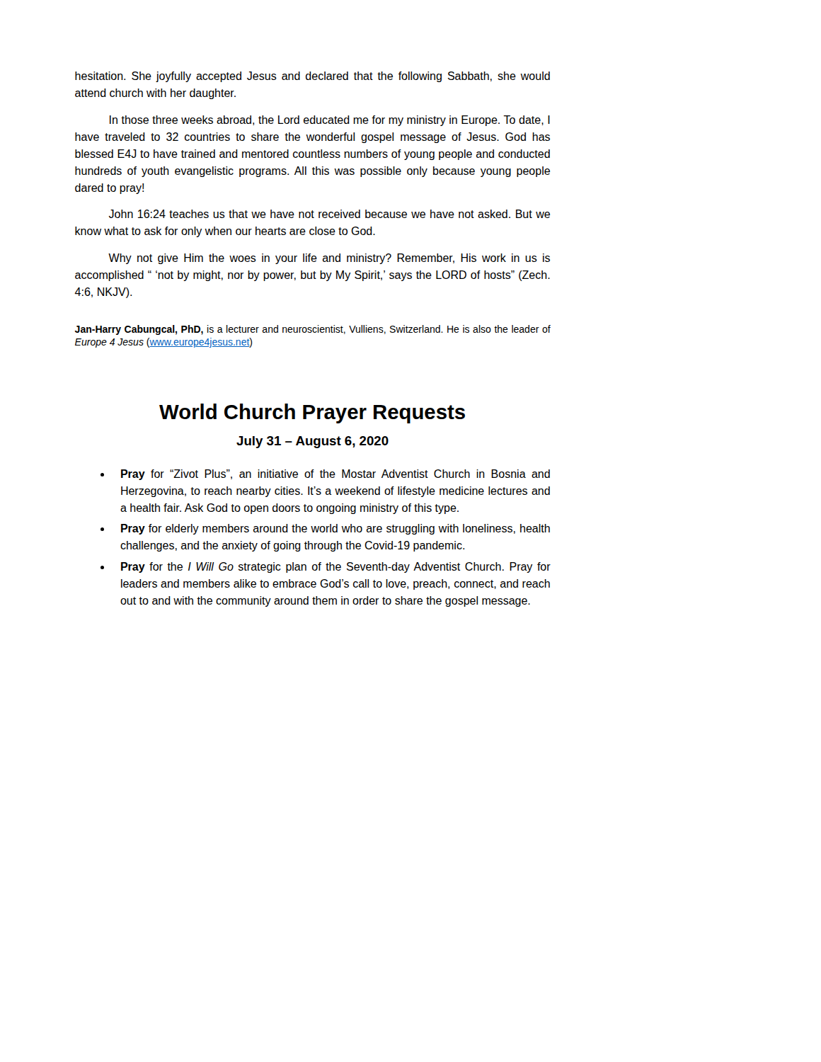hesitation. She joyfully accepted Jesus and declared that the following Sabbath, she would attend church with her daughter.
In those three weeks abroad, the Lord educated me for my ministry in Europe. To date, I have traveled to 32 countries to share the wonderful gospel message of Jesus. God has blessed E4J to have trained and mentored countless numbers of young people and conducted hundreds of youth evangelistic programs. All this was possible only because young people dared to pray!
John 16:24 teaches us that we have not received because we have not asked. But we know what to ask for only when our hearts are close to God.
Why not give Him the woes in your life and ministry? Remember, His work in us is accomplished “ ‘not by might, nor by power, but by My Spirit,’ says the LORD of hosts” (Zech. 4:6, NKJV).
Jan-Harry Cabungcal, PhD, is a lecturer and neuroscientist, Vulliens, Switzerland. He is also the leader of Europe 4 Jesus (www.europe4jesus.net)
World Church Prayer Requests
July 31 – August 6, 2020
Pray for “Zivot Plus”, an initiative of the Mostar Adventist Church in Bosnia and Herzegovina, to reach nearby cities. It’s a weekend of lifestyle medicine lectures and a health fair. Ask God to open doors to ongoing ministry of this type.
Pray for elderly members around the world who are struggling with loneliness, health challenges, and the anxiety of going through the Covid-19 pandemic.
Pray for the I Will Go strategic plan of the Seventh-day Adventist Church. Pray for leaders and members alike to embrace God’s call to love, preach, connect, and reach out to and with the community around them in order to share the gospel message.